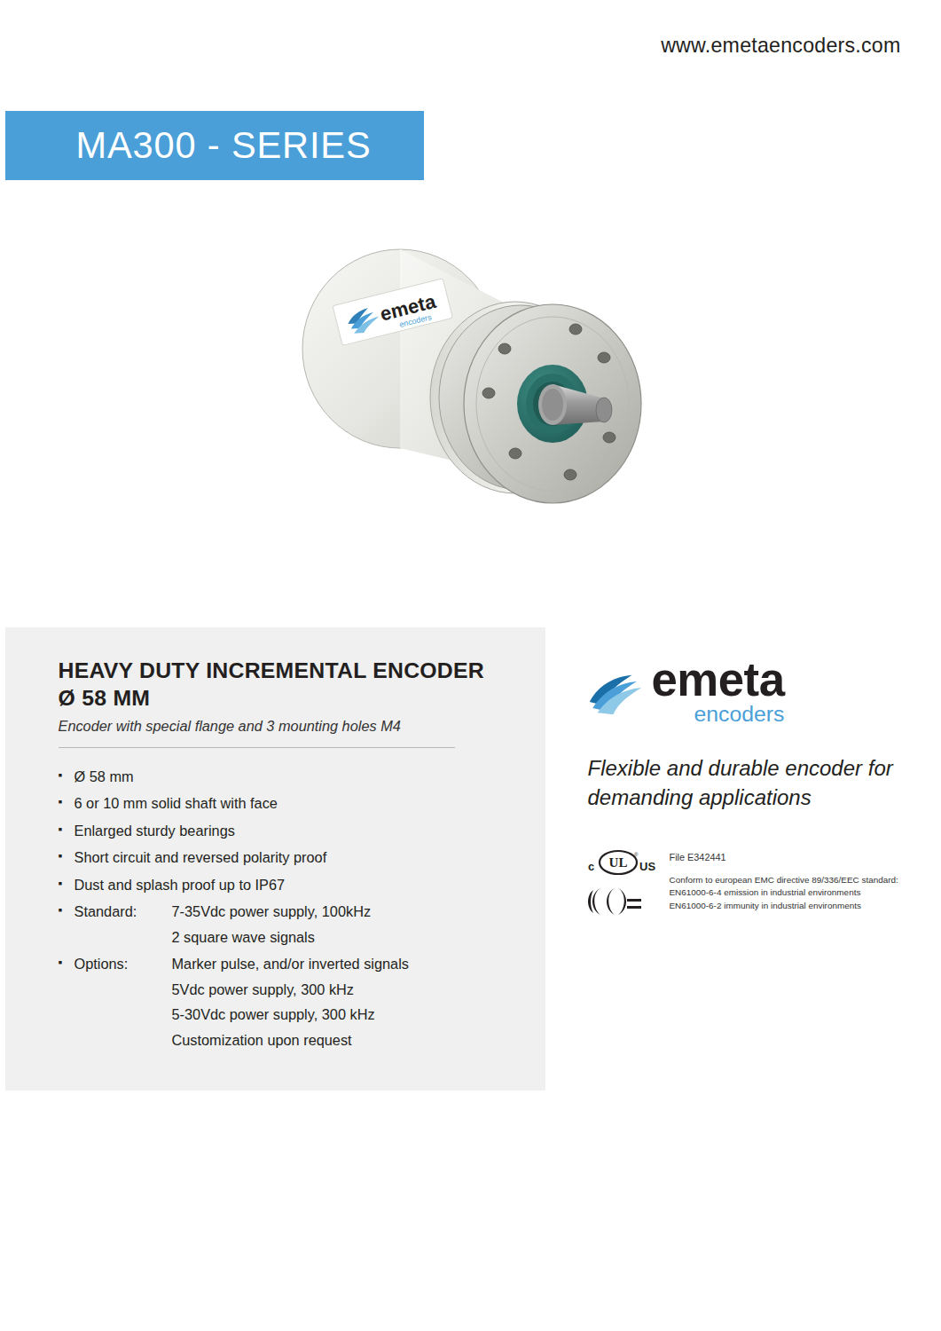www.emetaencoders.com
MA300 - SERIES
MA300 series heavy duty incremental encoder A cylindrical white and silver rotary encoder shown at an angle, with a solid shaft protruding from the front flange and three mounting holes. emeta encoders
Heavy duty incremental encoder
Ø 58 mm
Encoder with special flange and 3 mounting holes M4
Ø 58 mm
6 or 10 mm solid shaft with face
Enlarged sturdy bearings
Short circuit and reversed polarity proof
Dust and splash proof up to IP67
Standard: 7-35Vdc power supply, 100kHz
2 square wave signals
Options: Marker pulse, and/or inverted signals
5Vdc power supply, 300 kHz
5-30Vdc power supply, 300 kHz
Customization upon request
emeta encoders
Flexible and durable encoder for demanding applications
c UL ® US
File E342441
Conform to european EMC directive 89/336/EEC standard:
EN61000-6-4 emission in industrial environments
EN61000-6-2 immunity in industrial environments